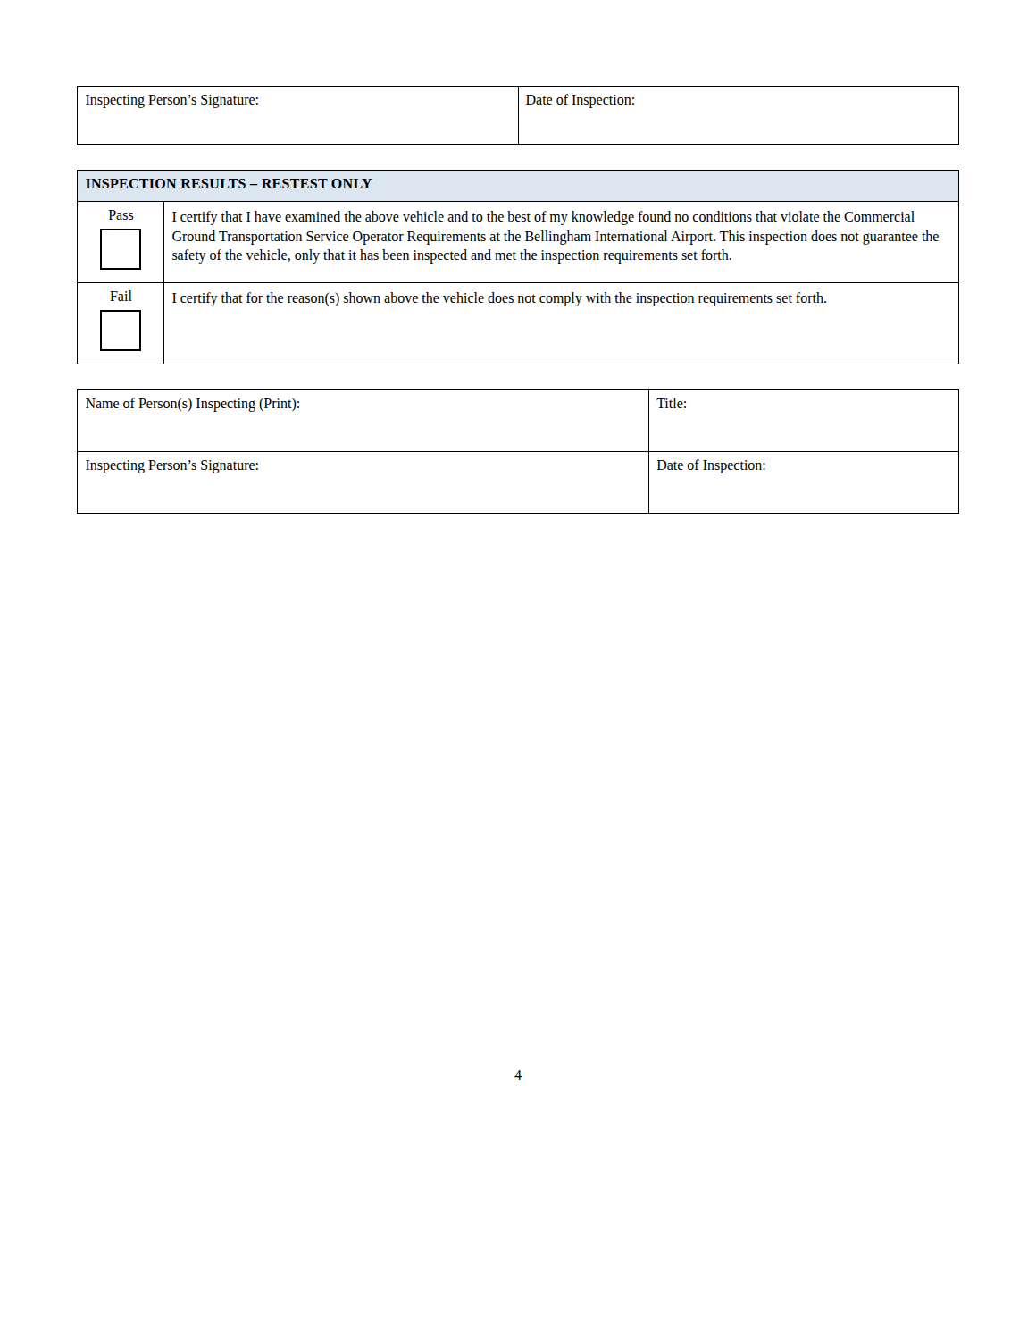| Inspecting Person’s Signature: | Date of Inspection: |
| INSPECTION RESULTS – RESTEST ONLY |
| Pass | I certify that I have examined the above vehicle and to the best of my knowledge found no conditions that violate the Commercial Ground Transportation Service Operator Requirements at the Bellingham International Airport. This inspection does not guarantee the safety of the vehicle, only that it has been inspected and met the inspection requirements set forth. |
| Fail | I certify that for the reason(s) shown above the vehicle does not comply with the inspection requirements set forth. |
| Name of Person(s) Inspecting (Print): | Title: |
| Inspecting Person’s Signature: | Date of Inspection: |
4